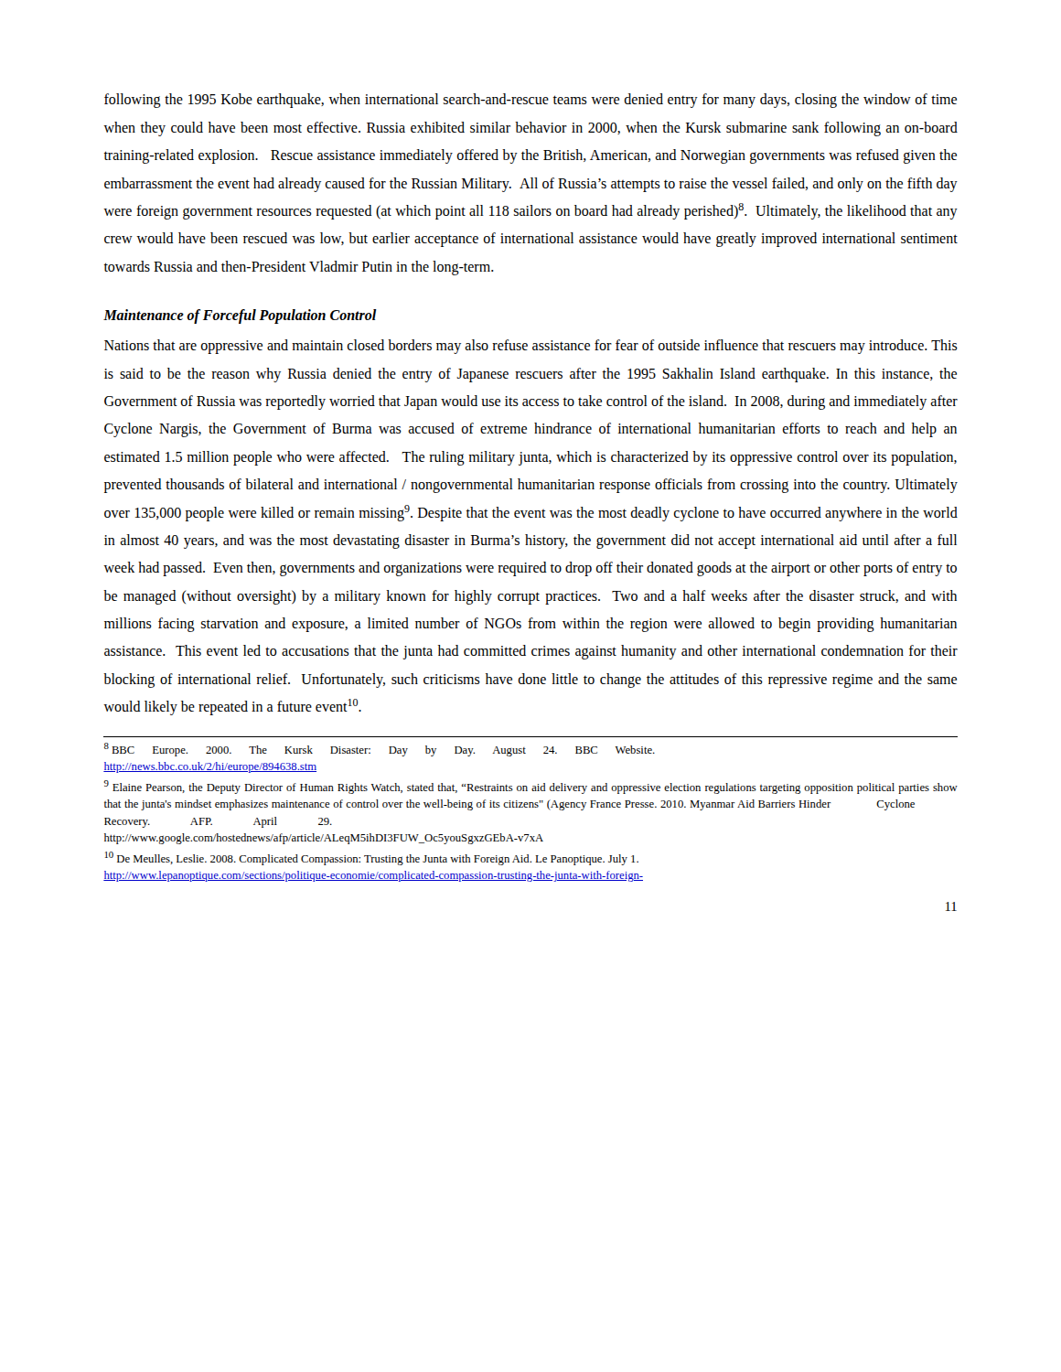following the 1995 Kobe earthquake, when international search-and-rescue teams were denied entry for many days, closing the window of time when they could have been most effective. Russia exhibited similar behavior in 2000, when the Kursk submarine sank following an on-board training-related explosion. Rescue assistance immediately offered by the British, American, and Norwegian governments was refused given the embarrassment the event had already caused for the Russian Military. All of Russia’s attempts to raise the vessel failed, and only on the fifth day were foreign government resources requested (at which point all 118 sailors on board had already perished)8. Ultimately, the likelihood that any crew would have been rescued was low, but earlier acceptance of international assistance would have greatly improved international sentiment towards Russia and then-President Vladmir Putin in the long-term.
Maintenance of Forceful Population Control
Nations that are oppressive and maintain closed borders may also refuse assistance for fear of outside influence that rescuers may introduce. This is said to be the reason why Russia denied the entry of Japanese rescuers after the 1995 Sakhalin Island earthquake. In this instance, the Government of Russia was reportedly worried that Japan would use its access to take control of the island. In 2008, during and immediately after Cyclone Nargis, the Government of Burma was accused of extreme hindrance of international humanitarian efforts to reach and help an estimated 1.5 million people who were affected. The ruling military junta, which is characterized by its oppressive control over its population, prevented thousands of bilateral and international / nongovernmental humanitarian response officials from crossing into the country. Ultimately over 135,000 people were killed or remain missing9. Despite that the event was the most deadly cyclone to have occurred anywhere in the world in almost 40 years, and was the most devastating disaster in Burma’s history, the government did not accept international aid until after a full week had passed. Even then, governments and organizations were required to drop off their donated goods at the airport or other ports of entry to be managed (without oversight) by a military known for highly corrupt practices. Two and a half weeks after the disaster struck, and with millions facing starvation and exposure, a limited number of NGOs from within the region were allowed to begin providing humanitarian assistance. This event led to accusations that the junta had committed crimes against humanity and other international condemnation for their blocking of international relief. Unfortunately, such criticisms have done little to change the attitudes of this repressive regime and the same would likely be repeated in a future event10.
8 BBC Europe. 2000. The Kursk Disaster: Day by Day. August 24. BBC Website.
http://news.bbc.co.uk/2/hi/europe/894638.stm
9 Elaine Pearson, the Deputy Director of Human Rights Watch, stated that, “Restraints on aid delivery and oppressive election regulations targeting opposition political parties show that the junta's mindset emphasizes maintenance of control over the well-being of its citizens" (Agency France Presse. 2010. Myanmar Aid Barriers Hinder Cyclone Recovery. AFP. April 29.
http://www.google.com/hostednews/afp/article/ALeqM5ihDI3FUW_Oc5youSgxzGEbA-v7xA
10 De Meulles, Leslie. 2008. Complicated Compassion: Trusting the Junta with Foreign Aid. Le Panoptique. July 1.
http://www.lepanoptique.com/sections/politique-economie/complicated-compassion-trusting-the-junta-with-foreign-
11